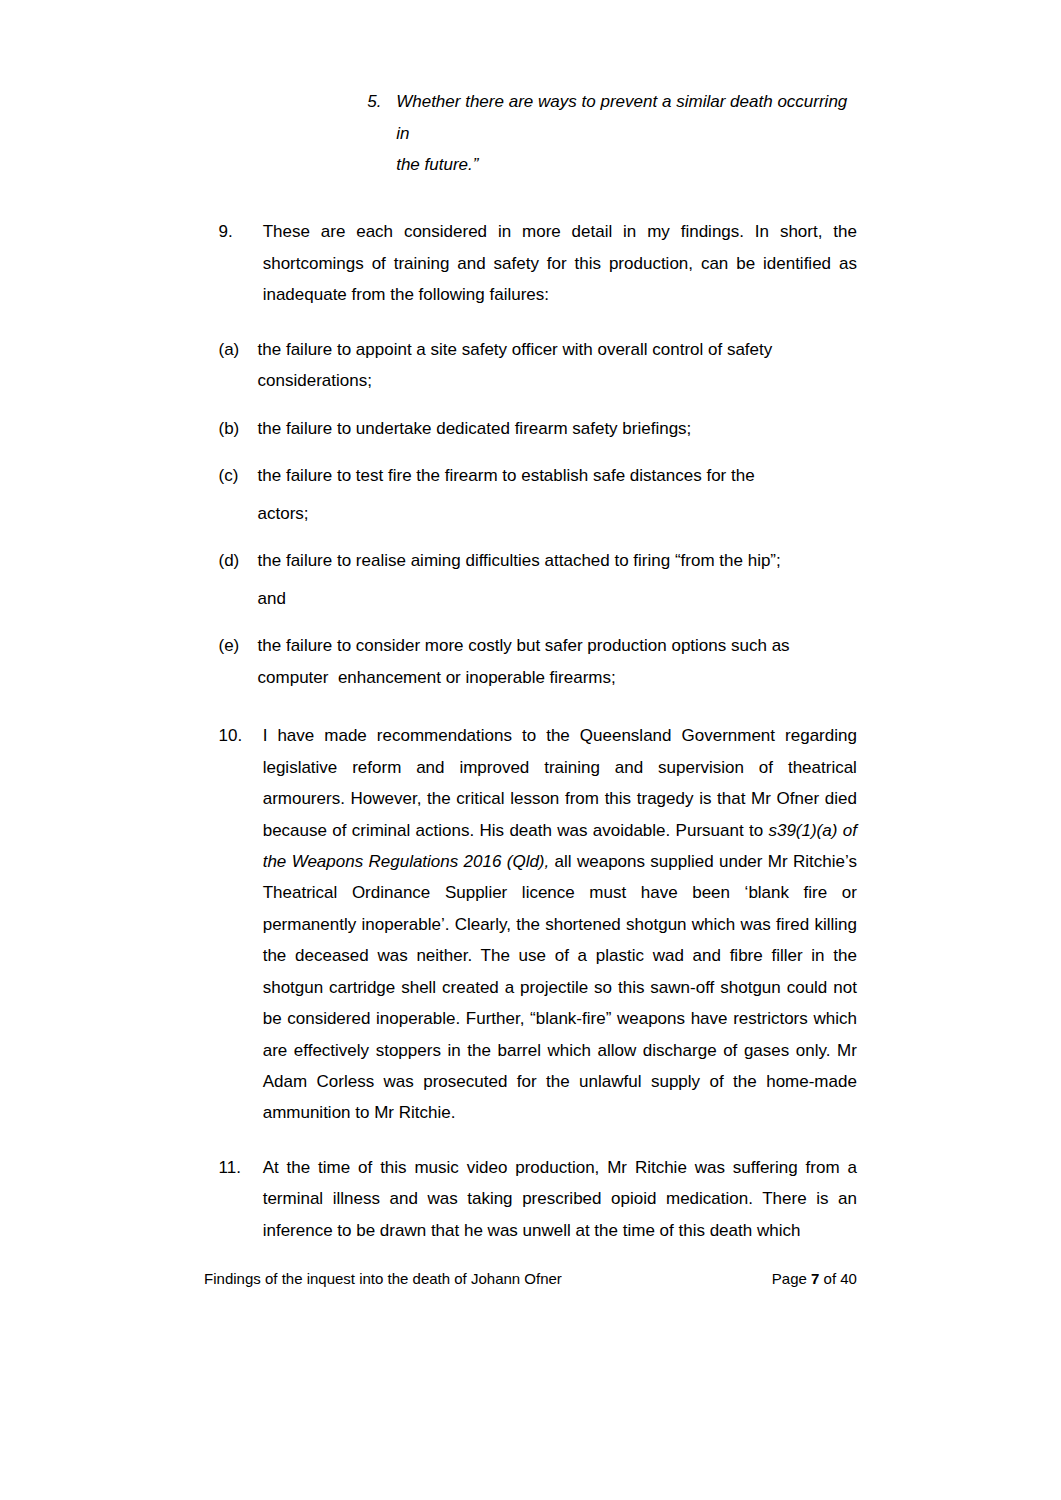5.
Whether there are ways to prevent a similar death occurring in
the future.”
9.
These are each considered in more detail in my findings. In short, the shortcomings of training and safety for this production, can be identified as inadequate from the following failures:
(a)
the failure to appoint a site safety officer with overall control of safety considerations;
(b)
the failure to undertake dedicated firearm safety briefings;
(c)
the failure to test fire the firearm to establish safe distances for the
actors;
(d)
the failure to realise aiming difficulties attached to firing “from the hip”;
and
(e)
the failure to consider more costly but safer production options such as computer enhancement or inoperable firearms;
10.
I have made recommendations to the Queensland Government regarding legislative reform and improved training and supervision of theatrical armourers. However, the critical lesson from this tragedy is that Mr Ofner died because of criminal actions. His death was avoidable. Pursuant to s39(1)(a) of the Weapons Regulations 2016 (Qld), all weapons supplied under Mr Ritchie’s Theatrical Ordinance Supplier licence must have been ‘blank fire or permanently inoperable’. Clearly, the shortened shotgun which was fired killing the deceased was neither. The use of a plastic wad and fibre filler in the shotgun cartridge shell created a projectile so this sawn-off shotgun could not be considered inoperable. Further, “blank-fire” weapons have restrictors which are effectively stoppers in the barrel which allow discharge of gases only. Mr Adam Corless was prosecuted for the unlawful supply of the home-made ammunition to Mr Ritchie.
11.
At the time of this music video production, Mr Ritchie was suffering from a terminal illness and was taking prescribed opioid medication. There is an inference to be drawn that he was unwell at the time of this death which
Findings of the inquest into the death of Johann Ofner
Page 7 of 40